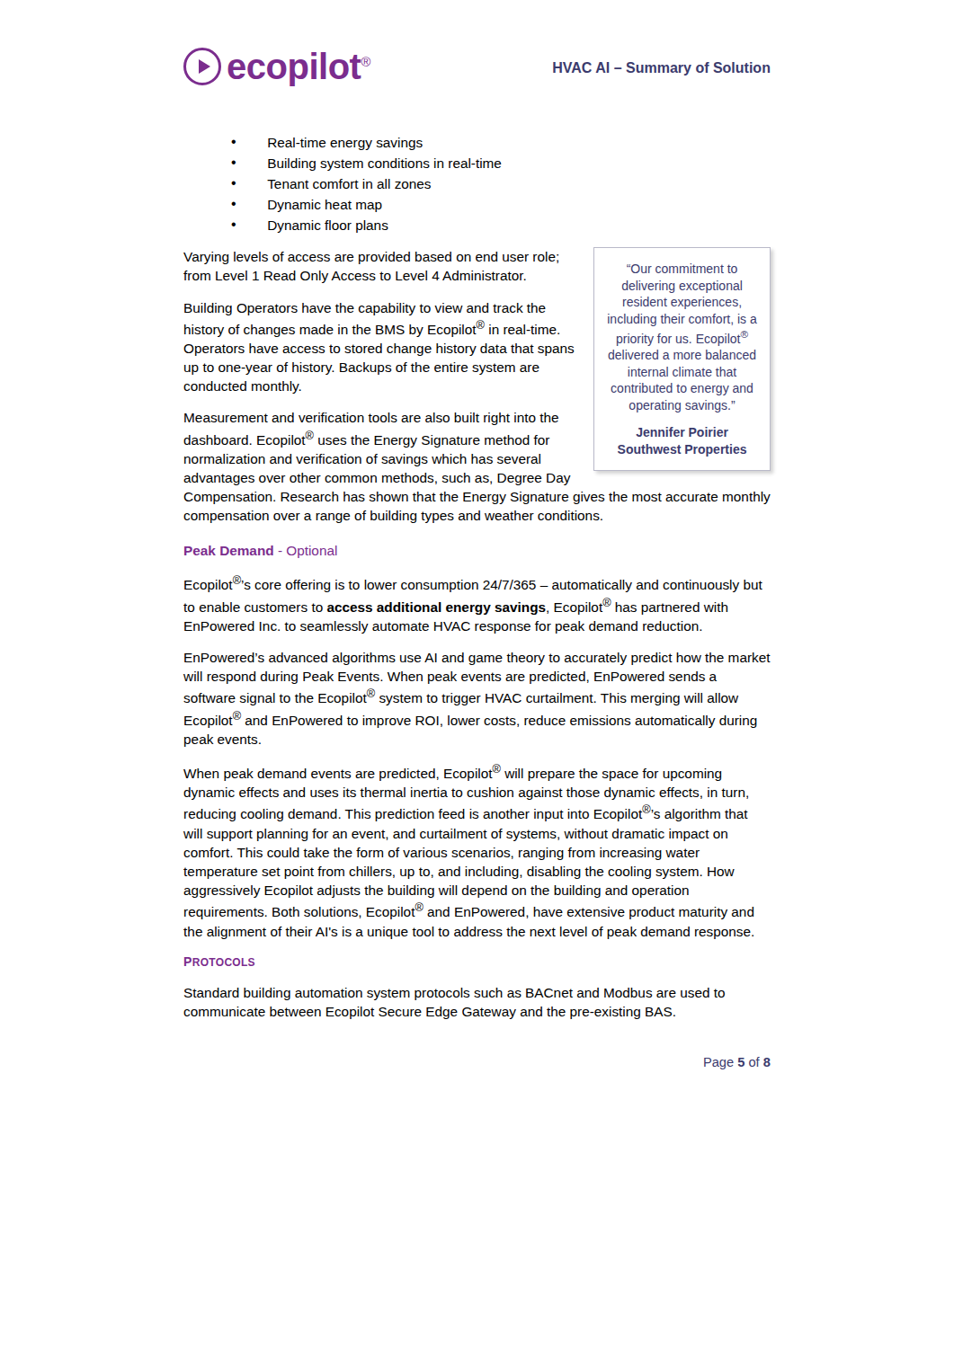ecopilot®
HVAC AI – Summary of Solution
Real-time energy savings
Building system conditions in real-time
Tenant comfort in all zones
Dynamic heat map
Dynamic floor plans
“Our commitment to delivering exceptional resident experiences, including their comfort, is a priority for us. Ecopilot® delivered a more balanced internal climate that contributed to energy and operating savings.”
Jennifer Poirier
Southwest Properties
Varying levels of access are provided based on end user role; from Level 1 Read Only Access to Level 4 Administrator.
Building Operators have the capability to view and track the history of changes made in the BMS by Ecopilot® in real-time. Operators have access to stored change history data that spans up to one-year of history. Backups of the entire system are conducted monthly.
Measurement and verification tools are also built right into the dashboard. Ecopilot® uses the Energy Signature method for normalization and verification of savings which has several advantages over other common methods, such as, Degree Day Compensation. Research has shown that the Energy Signature gives the most accurate monthly compensation over a range of building types and weather conditions.
Peak Demand - Optional
Ecopilot®’s core offering is to lower consumption 24/7/365 – automatically and continuously but to enable customers to access additional energy savings, Ecopilot® has partnered with EnPowered Inc. to seamlessly automate HVAC response for peak demand reduction.
EnPowered’s advanced algorithms use AI and game theory to accurately predict how the market will respond during Peak Events. When peak events are predicted, EnPowered sends a software signal to the Ecopilot® system to trigger HVAC curtailment. This merging will allow Ecopilot® and EnPowered to improve ROI, lower costs, reduce emissions automatically during peak events.
When peak demand events are predicted, Ecopilot® will prepare the space for upcoming dynamic effects and uses its thermal inertia to cushion against those dynamic effects, in turn, reducing cooling demand. This prediction feed is another input into Ecopilot®’s algorithm that will support planning for an event, and curtailment of systems, without dramatic impact on comfort. This could take the form of various scenarios, ranging from increasing water temperature set point from chillers, up to, and including, disabling the cooling system. How aggressively Ecopilot adjusts the building will depend on the building and operation requirements. Both solutions, Ecopilot® and EnPowered, have extensive product maturity and the alignment of their AI's is a unique tool to address the next level of peak demand response.
PROTOCOLS
Standard building automation system protocols such as BACnet and Modbus are used to communicate between Ecopilot Secure Edge Gateway and the pre-existing BAS.
Page 5 of 8